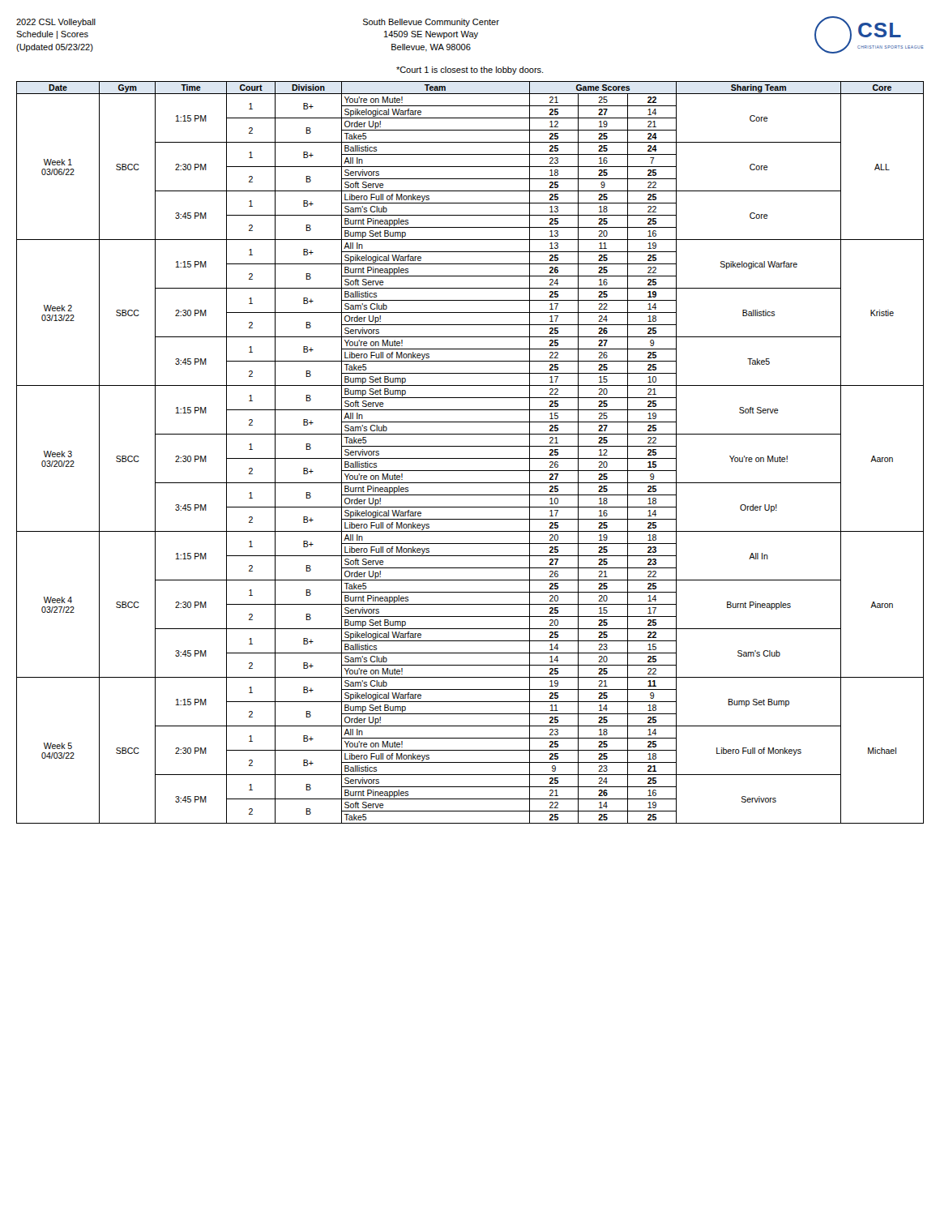2022 CSL Volleyball
Schedule | Scores
(Updated 05/23/22)
South Bellevue Community Center
14509 SE Newport Way
Bellevue, WA 98006
CSL
CHRISTIAN SPORTS LEAGUE
*Court 1 is closest to the lobby doors.
| Date | Gym | Time | Court | Division | Team | Game Scores | Sharing Team | Core |
| --- | --- | --- | --- | --- | --- | --- | --- | --- |
| Week 1 03/06/22 | SBCC | 1:15 PM | 1 | B+ | You're on Mute! | 21 | 25 | 22 | Core | ALL |
| Spikelogical Warfare | 25 | 27 | 14 |
| 2 | B | Order Up! | 12 | 19 | 21 |
| Take5 | 25 | 25 | 24 |
| 2:30 PM | 1 | B+ | Ballistics | 25 | 25 | 24 | Core |
| All In | 23 | 16 | 7 |
| 2 | B | Servivors | 18 | 25 | 25 |
| Soft Serve | 25 | 9 | 22 |
| 3:45 PM | 1 | B+ | Libero Full of Monkeys | 25 | 25 | 25 | Core |
| Sam's Club | 13 | 18 | 22 |
| 2 | B | Burnt Pineapples | 25 | 25 | 25 |
| Bump Set Bump | 13 | 20 | 16 |
| Week 2 03/13/22 | SBCC | 1:15 PM | 1 | B+ | All In | 13 | 11 | 19 | Spikelogical Warfare | Kristie |
| Spikelogical Warfare | 25 | 25 | 25 |
| 2 | B | Burnt Pineapples | 26 | 25 | 22 |
| Soft Serve | 24 | 16 | 25 |
| 2:30 PM | 1 | B+ | Ballistics | 25 | 25 | 19 | Ballistics |
| Sam's Club | 17 | 22 | 14 |
| 2 | B | Order Up! | 17 | 24 | 18 |
| Servivors | 25 | 26 | 25 |
| 3:45 PM | 1 | B+ | You're on Mute! | 25 | 27 | 9 | Take5 |
| Libero Full of Monkeys | 22 | 26 | 25 |
| 2 | B | Take5 | 25 | 25 | 25 |
| Bump Set Bump | 17 | 15 | 10 |
| Week 3 03/20/22 | SBCC | 1:15 PM | 1 | B | Bump Set Bump | 22 | 20 | 21 | Soft Serve | Aaron |
| Soft Serve | 25 | 25 | 25 |
| 2 | B+ | All In | 15 | 25 | 19 |
| Sam's Club | 25 | 27 | 25 |
| 2:30 PM | 1 | B | Take5 | 21 | 25 | 22 | You're on Mute! |
| Servivors | 25 | 12 | 25 |
| 2 | B+ | Ballistics | 26 | 20 | 15 |
| You're on Mute! | 27 | 25 | 9 |
| 3:45 PM | 1 | B | Burnt Pineapples | 25 | 25 | 25 | Order Up! |
| Order Up! | 10 | 18 | 18 |
| 2 | B+ | Spikelogical Warfare | 17 | 16 | 14 |
| Libero Full of Monkeys | 25 | 25 | 25 |
| Week 4 03/27/22 | SBCC | 1:15 PM | 1 | B+ | All In | 20 | 19 | 18 | All In | Aaron |
| Libero Full of Monkeys | 25 | 25 | 23 |
| 2 | B | Soft Serve | 27 | 25 | 23 |
| Order Up! | 26 | 21 | 22 |
| 2:30 PM | 1 | B | Take5 | 25 | 25 | 25 | Burnt Pineapples |
| Burnt Pineapples | 20 | 20 | 14 |
| 2 | B | Servivors | 25 | 15 | 17 |
| Bump Set Bump | 20 | 25 | 25 |
| 3:45 PM | 1 | B+ | Spikelogical Warfare | 25 | 25 | 22 | Sam's Club |
| Ballistics | 14 | 23 | 15 |
| 2 | B+ | Sam's Club | 14 | 20 | 25 |
| You're on Mute! | 25 | 25 | 22 |
| Week 5 04/03/22 | SBCC | 1:15 PM | 1 | B+ | Sam's Club | 19 | 21 | 11 | Bump Set Bump | Michael |
| Spikelogical Warfare | 25 | 25 | 9 |
| 2 | B | Bump Set Bump | 11 | 14 | 18 |
| Order Up! | 25 | 25 | 25 |
| 2:30 PM | 1 | B+ | All In | 23 | 18 | 14 | Libero Full of Monkeys |
| You're on Mute! | 25 | 25 | 25 |
| 2 | B+ | Libero Full of Monkeys | 25 | 25 | 18 |
| Ballistics | 9 | 23 | 21 |
| 3:45 PM | 1 | B | Servivors | 25 | 24 | 25 | Servivors |
| Burnt Pineapples | 21 | 26 | 16 |
| 2 | B | Soft Serve | 22 | 14 | 19 |
| Take5 | 25 | 25 | 25 |